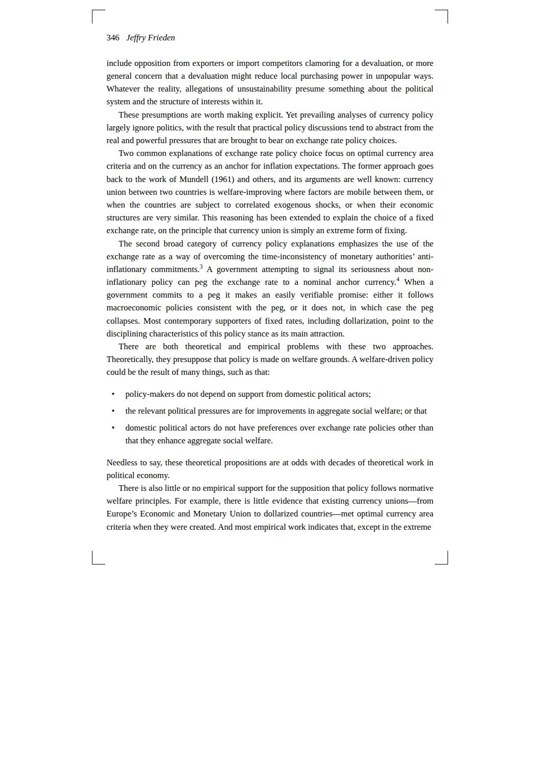346 Jeffry Frieden
include opposition from exporters or import competitors clamoring for a devaluation, or more general concern that a devaluation might reduce local purchasing power in unpopular ways. Whatever the reality, allegations of unsustainability presume something about the political system and the structure of interests within it.
These presumptions are worth making explicit. Yet prevailing analyses of currency policy largely ignore politics, with the result that practical policy discussions tend to abstract from the real and powerful pressures that are brought to bear on exchange rate policy choices.
Two common explanations of exchange rate policy choice focus on optimal currency area criteria and on the currency as an anchor for inflation expectations. The former approach goes back to the work of Mundell (1961) and others, and its arguments are well known: currency union between two countries is welfare-improving where factors are mobile between them, or when the countries are subject to correlated exogenous shocks, or when their economic structures are very similar. This reasoning has been extended to explain the choice of a fixed exchange rate, on the principle that currency union is simply an extreme form of fixing.
The second broad category of currency policy explanations emphasizes the use of the exchange rate as a way of overcoming the time-inconsistency of monetary authorities’ anti-inflationary commitments.3 A government attempting to signal its seriousness about non-inflationary policy can peg the exchange rate to a nominal anchor currency.4 When a government commits to a peg it makes an easily verifiable promise: either it follows macroeconomic policies consistent with the peg, or it does not, in which case the peg collapses. Most contemporary supporters of fixed rates, including dollarization, point to the disciplining characteristics of this policy stance as its main attraction.
There are both theoretical and empirical problems with these two approaches. Theoretically, they presuppose that policy is made on welfare grounds. A welfare-driven policy could be the result of many things, such as that:
policy-makers do not depend on support from domestic political actors;
the relevant political pressures are for improvements in aggregate social welfare; or that
domestic political actors do not have preferences over exchange rate policies other than that they enhance aggregate social welfare.
Needless to say, these theoretical propositions are at odds with decades of theoretical work in political economy.
There is also little or no empirical support for the supposition that policy follows normative welfare principles. For example, there is little evidence that existing currency unions—from Europe’s Economic and Monetary Union to dollarized countries—met optimal currency area criteria when they were created. And most empirical work indicates that, except in the extreme